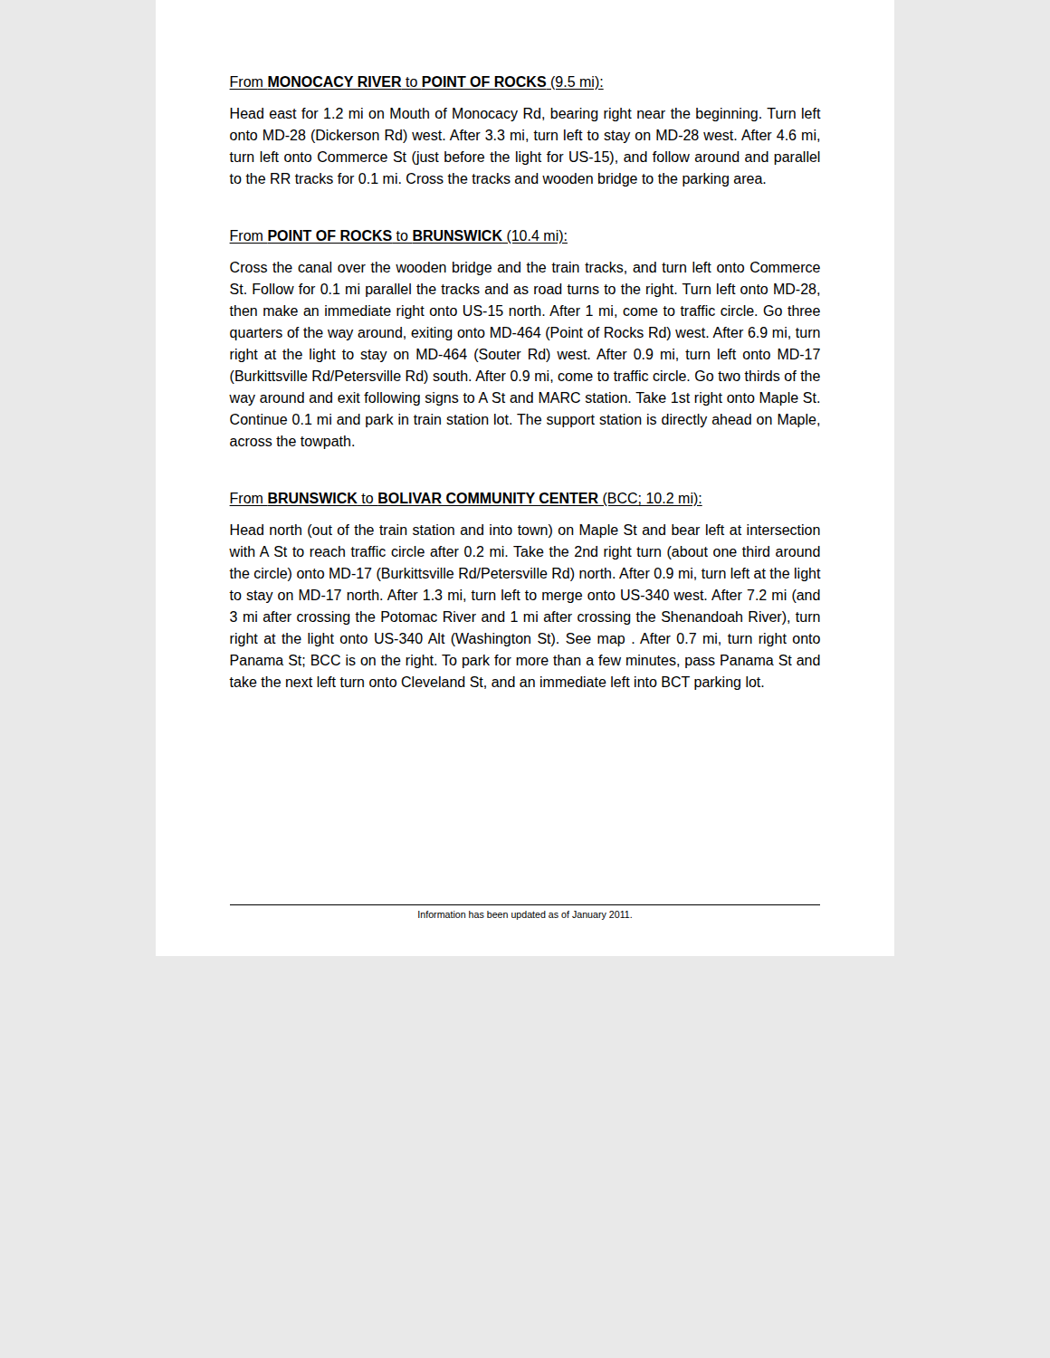From MONOCACY RIVER to POINT OF ROCKS (9.5 mi):
Head east for 1.2 mi on Mouth of Monocacy Rd, bearing right near the beginning. Turn left onto MD-28 (Dickerson Rd) west. After 3.3 mi, turn left to stay on MD-28 west. After 4.6 mi, turn left onto Commerce St (just before the light for US-15), and follow around and parallel to the RR tracks for 0.1 mi. Cross the tracks and wooden bridge to the parking area.
From POINT OF ROCKS to BRUNSWICK (10.4 mi):
Cross the canal over the wooden bridge and the train tracks, and turn left onto Commerce St. Follow for 0.1 mi parallel the tracks and as road turns to the right. Turn left onto MD-28, then make an immediate right onto US-15 north. After 1 mi, come to traffic circle. Go three quarters of the way around, exiting onto MD-464 (Point of Rocks Rd) west. After 6.9 mi, turn right at the light to stay on MD-464 (Souter Rd) west. After 0.9 mi, turn left onto MD-17 (Burkittsville Rd/Petersville Rd) south. After 0.9 mi, come to traffic circle. Go two thirds of the way around and exit following signs to A St and MARC station. Take 1st right onto Maple St. Continue 0.1 mi and park in train station lot. The support station is directly ahead on Maple, across the towpath.
From BRUNSWICK to BOLIVAR COMMUNITY CENTER (BCC; 10.2 mi):
Head north (out of the train station and into town) on Maple St and bear left at intersection with A St to reach traffic circle after 0.2 mi. Take the 2nd right turn (about one third around the circle) onto MD-17 (Burkittsville Rd/Petersville Rd) north. After 0.9 mi, turn left at the light to stay on MD-17 north. After 1.3 mi, turn left to merge onto US-340 west. After 7.2 mi (and 3 mi after crossing the Potomac River and 1 mi after crossing the Shenandoah River), turn right at the light onto US-340 Alt (Washington St). See map . After 0.7 mi, turn right onto Panama St; BCC is on the right. To park for more than a few minutes, pass Panama St and take the next left turn onto Cleveland St, and an immediate left into BCT parking lot.
Information has been updated as of January 2011.